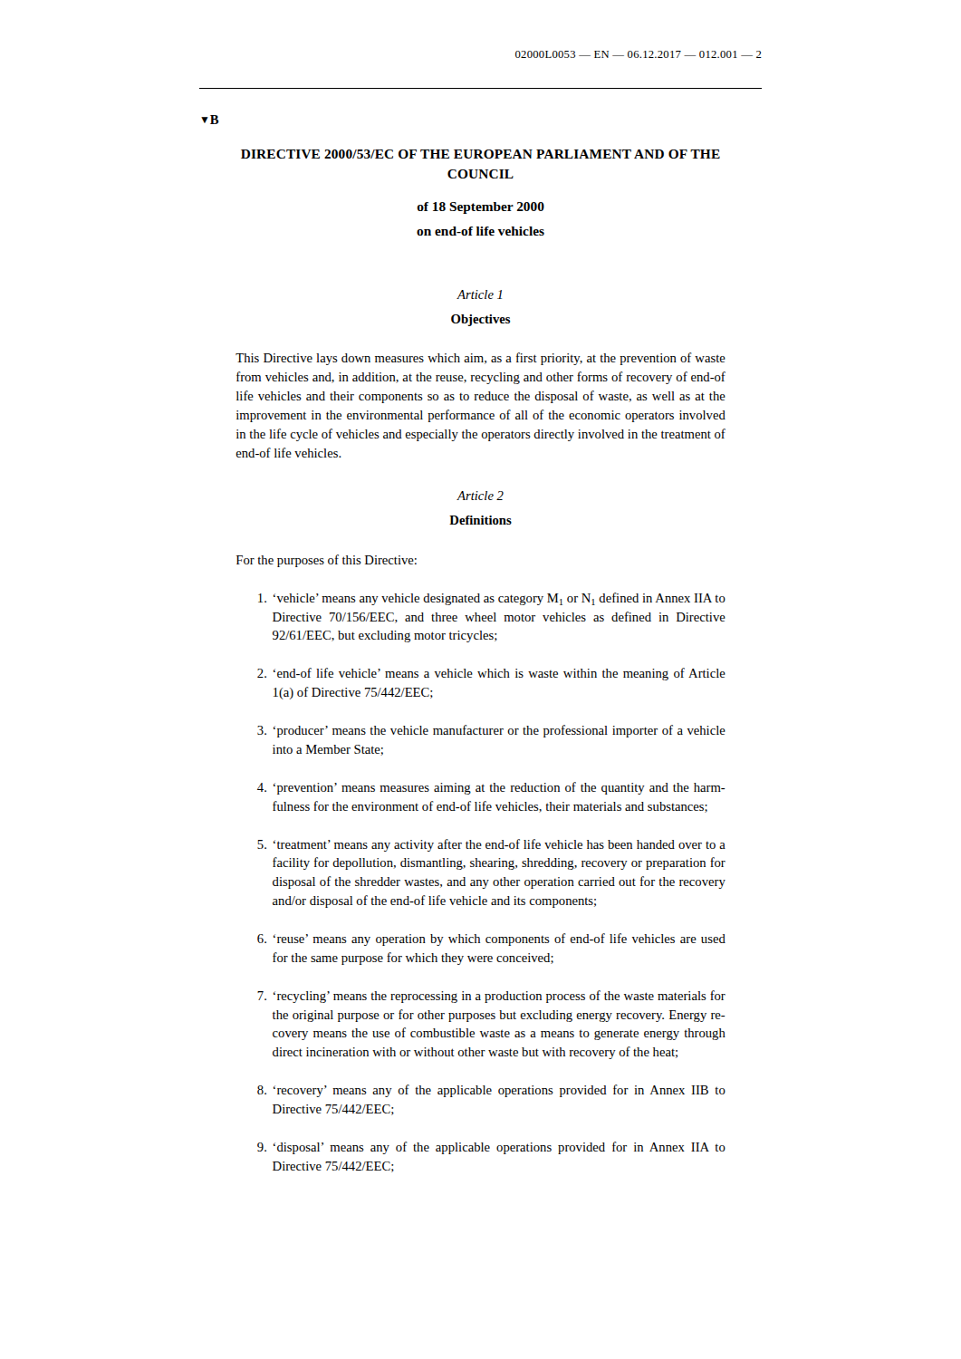02000L0053 — EN — 06.12.2017 — 012.001 — 2
▼B
DIRECTIVE 2000/53/EC OF THE EUROPEAN PARLIAMENT AND OF THE COUNCIL
of 18 September 2000
on end-of life vehicles
Article 1
Objectives
This Directive lays down measures which aim, as a first priority, at the prevention of waste from vehicles and, in addition, at the reuse, recycling and other forms of recovery of end-of life vehicles and their components so as to reduce the disposal of waste, as well as at the improvement in the environmental performance of all of the economic operators involved in the life cycle of vehicles and especially the operators directly involved in the treatment of end-of life vehicles.
Article 2
Definitions
For the purposes of this Directive:
‘vehicle’ means any vehicle designated as category M1 or N1 defined in Annex IIA to Directive 70/156/EEC, and three wheel motor vehicles as defined in Directive 92/61/EEC, but excluding motor tricycles;
‘end-of life vehicle’ means a vehicle which is waste within the meaning of Article 1(a) of Directive 75/442/EEC;
‘producer’ means the vehicle manufacturer or the professional importer of a vehicle into a Member State;
‘prevention’ means measures aiming at the reduction of the quantity and the harmfulness for the environment of end-of life vehicles, their materials and substances;
‘treatment’ means any activity after the end-of life vehicle has been handed over to a facility for depollution, dismantling, shearing, shredding, recovery or preparation for disposal of the shredder wastes, and any other operation carried out for the recovery and/or disposal of the end-of life vehicle and its components;
‘reuse’ means any operation by which components of end-of life vehicles are used for the same purpose for which they were conceived;
‘recycling’ means the reprocessing in a production process of the waste materials for the original purpose or for other purposes but excluding energy recovery. Energy recovery means the use of combustible waste as a means to generate energy through direct incineration with or without other waste but with recovery of the heat;
‘recovery’ means any of the applicable operations provided for in Annex IIB to Directive 75/442/EEC;
‘disposal’ means any of the applicable operations provided for in Annex IIA to Directive 75/442/EEC;